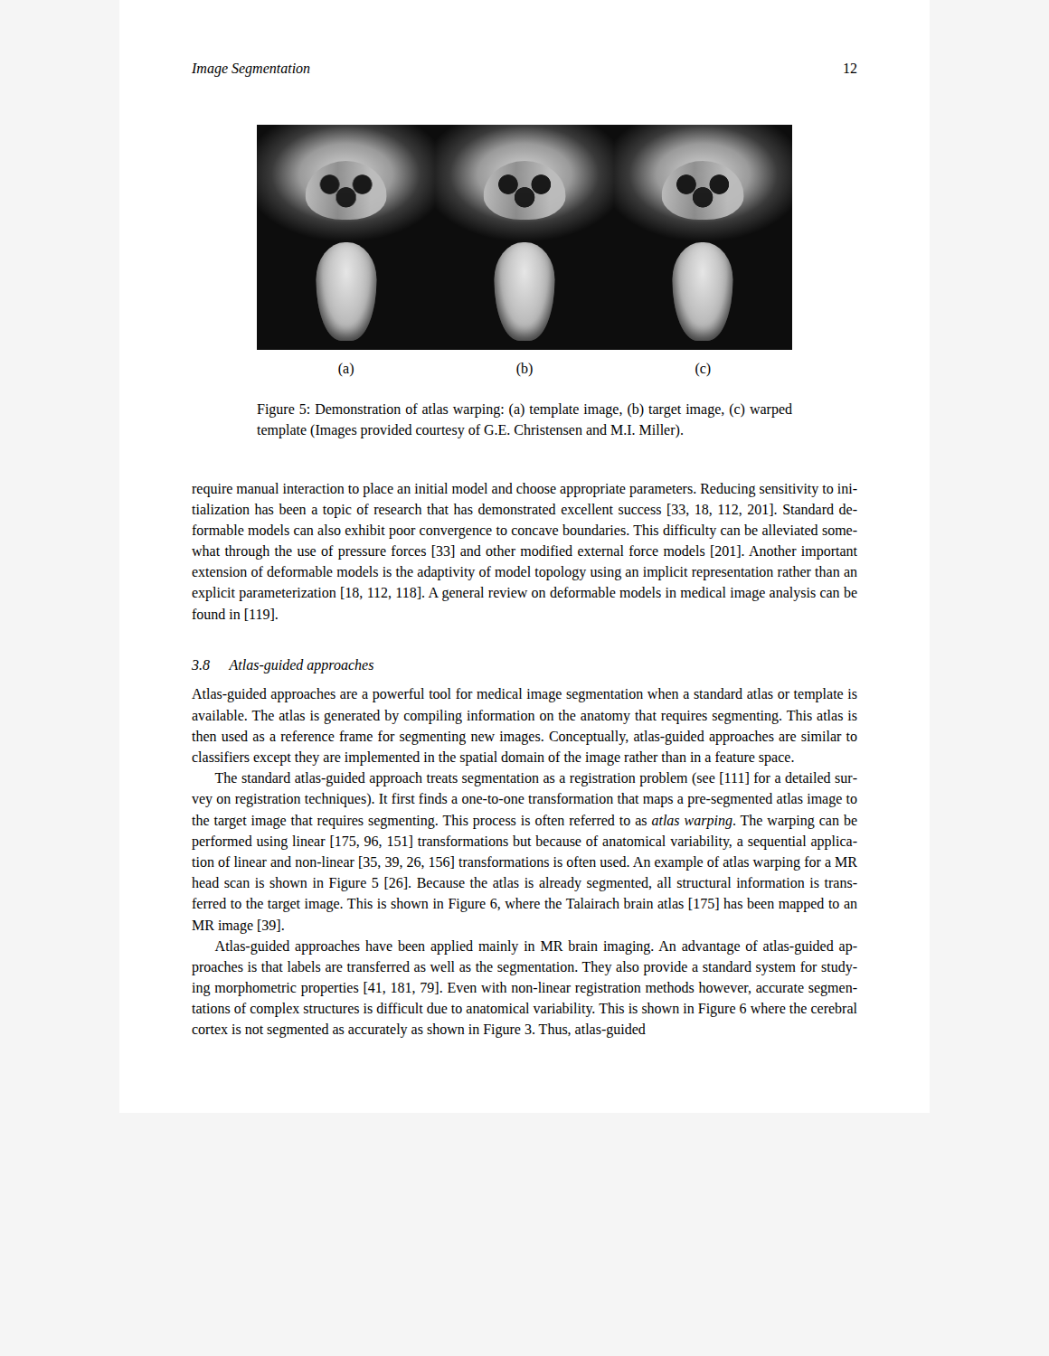Image Segmentation 12
(a) (b) (c)
Figure 5: Demonstration of atlas warping: (a) template image, (b) target image, (c) warped template (Images provided courtesy of G.E. Christensen and M.I. Miller).
require manual interaction to place an initial model and choose appropriate parameters. Reducing sensitivity to initialization has been a topic of research that has demonstrated excellent success [33, 18, 112, 201]. Standard deformable models can also exhibit poor convergence to concave boundaries. This difficulty can be alleviated somewhat through the use of pressure forces [33] and other modified external force models [201]. Another important extension of deformable models is the adaptivity of model topology using an implicit representation rather than an explicit parameterization [18, 112, 118]. A general review on deformable models in medical image analysis can be found in [119].
3.8 Atlas-guided approaches
Atlas-guided approaches are a powerful tool for medical image segmentation when a standard atlas or template is available. The atlas is generated by compiling information on the anatomy that requires segmenting. This atlas is then used as a reference frame for segmenting new images. Conceptually, atlas-guided approaches are similar to classifiers except they are implemented in the spatial domain of the image rather than in a feature space.
The standard atlas-guided approach treats segmentation as a registration problem (see [111] for a detailed survey on registration techniques). It first finds a one-to-one transformation that maps a pre-segmented atlas image to the target image that requires segmenting. This process is often referred to as atlas warping. The warping can be performed using linear [175, 96, 151] transformations but because of anatomical variability, a sequential application of linear and non-linear [35, 39, 26, 156] transformations is often used. An example of atlas warping for a MR head scan is shown in Figure 5 [26]. Because the atlas is already segmented, all structural information is transferred to the target image. This is shown in Figure 6, where the Talairach brain atlas [175] has been mapped to an MR image [39].
Atlas-guided approaches have been applied mainly in MR brain imaging. An advantage of atlas-guided approaches is that labels are transferred as well as the segmentation. They also provide a standard system for studying morphometric properties [41, 181, 79]. Even with non-linear registration methods however, accurate segmentations of complex structures is difficult due to anatomical variability. This is shown in Figure 6 where the cerebral cortex is not segmented as accurately as shown in Figure 3. Thus, atlas-guided